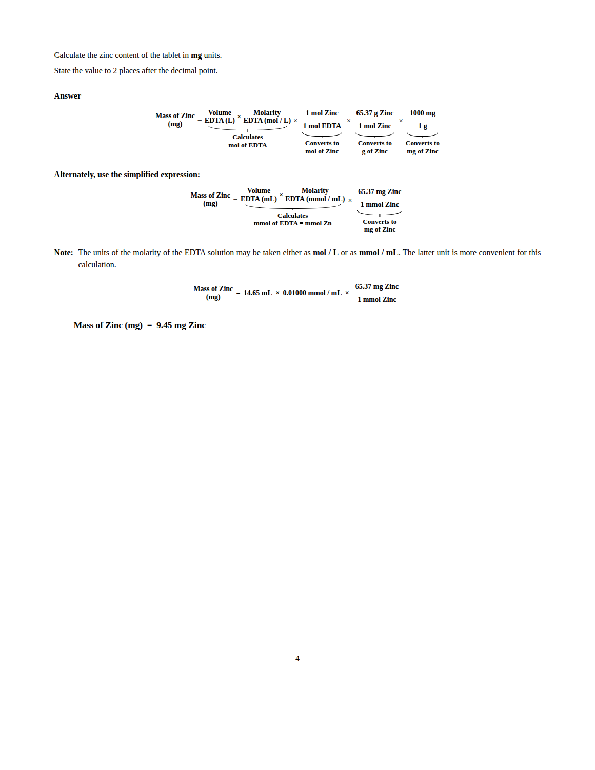Calculate the zinc content of the tablet in mg units.
State the value to 2 places after the decimal point.
Answer
Mass of Zinc
(mg)
=
Volume EDTA (L) × Molarity EDTA (mol / L)
Calculates
mol of EDTA
×
1 mol Zinc 1 mol EDTA
Converts to
mol of Zinc
×
65.37 g Zinc 1 mol Zinc
Converts to
g of Zinc
×
1000 mg 1 g
Converts to
mg of Zinc
Alternately, use the simplified expression:
Mass of Zinc
(mg)
=
Volume EDTA (mL) × Molarity EDTA (mmol / mL)
Calculates
mmol of EDTA = mmol Zn
×
65.37 mg Zinc 1 mmol Zinc
Converts to
mg of Zinc
Note:
The units of the molarity of the EDTA solution may be taken either as mol / L or as mmol / mL. The latter unit is more convenient for this calculation.
Mass of Zinc
(mg)
=
14.65 mL
×
0.01000 mmol / mL
×
65.37 mg Zinc 1 mmol Zinc
Mass of Zinc (mg) = 9.45 mg Zinc
4